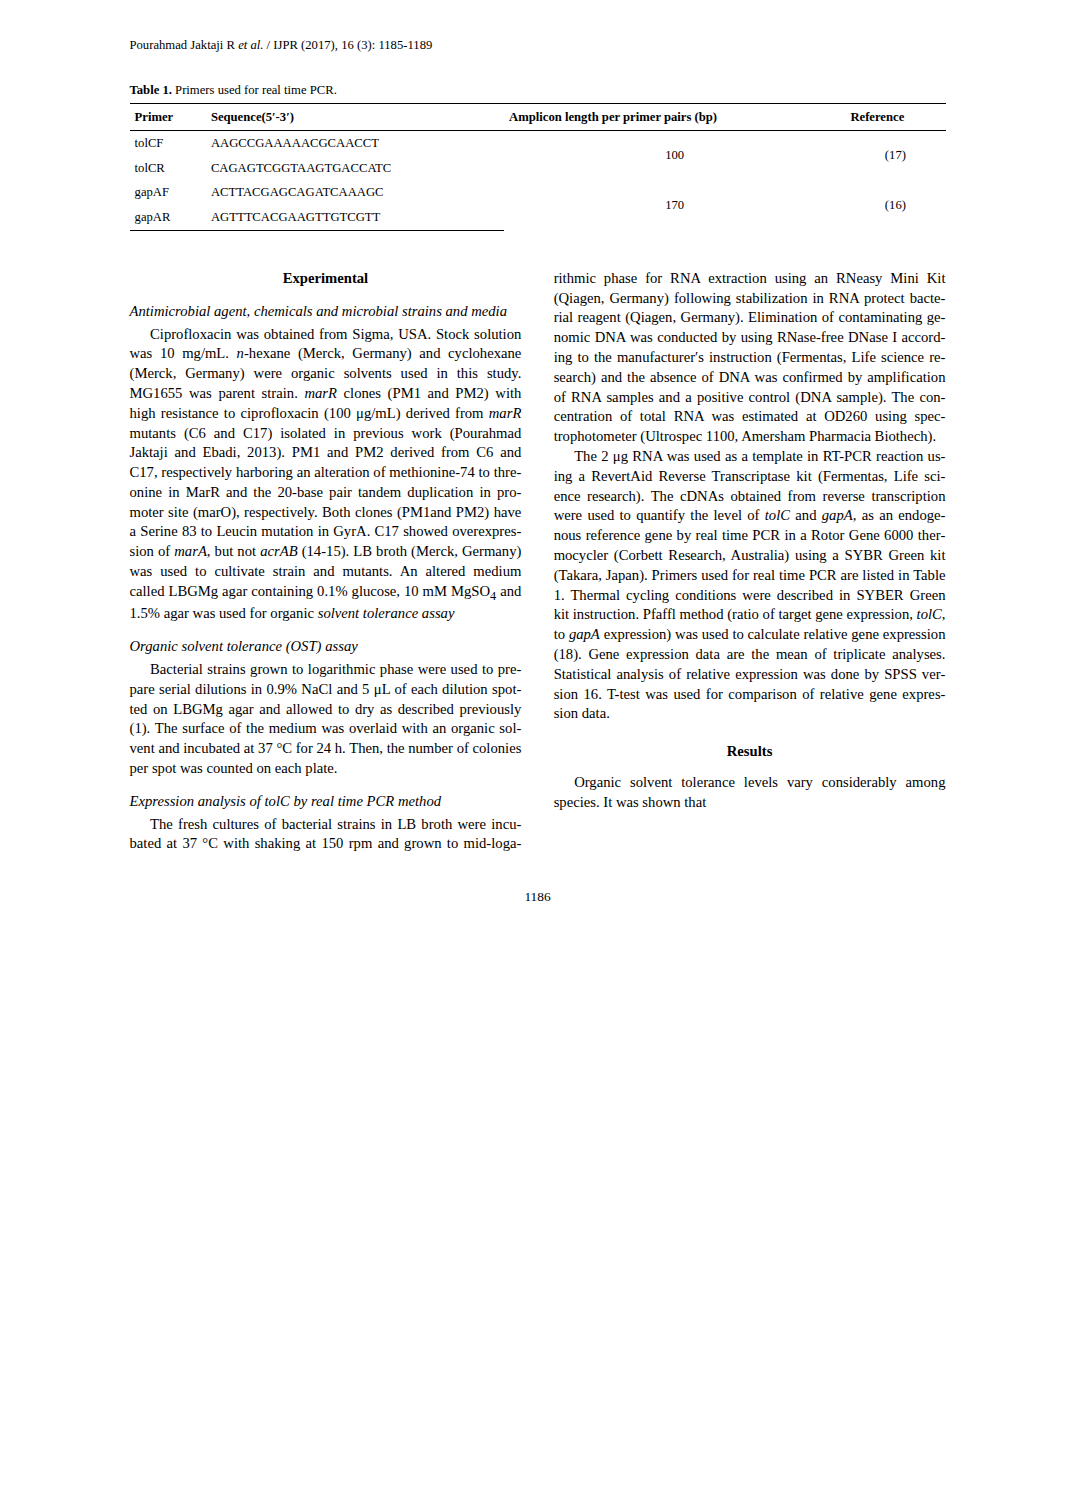Pourahmad Jaktaji R et al. / IJPR (2017), 16 (3): 1185-1189
Table 1. Primers used for real time PCR.
| Primer | Sequence(5′-3′) | Amplicon length per primer pairs (bp) | Reference |
| --- | --- | --- | --- |
| tolCF | AAGCCGAAAAACGCAACCT | 100 | (17) |
| tolCR | CAGAGTCGGTAAGTGACCATC |
| gapAF | ACTTACGAGCAGATCAAAGC | 170 | (16) |
| gapAR | AGTTTCACGAAGTTGTCGTT |
Experimental
Antimicrobial agent, chemicals and microbial strains and media
Ciprofloxacin was obtained from Sigma, USA. Stock solution was 10 mg/mL. n-hexane (Merck, Germany) and cyclohexane (Merck, Germany) were organic solvents used in this study. MG1655 was parent strain. marR clones (PM1 and PM2) with high resistance to ciprofloxacin (100 μg/mL) derived from marR mutants (C6 and C17) isolated in previous work (Pourahmad Jaktaji and Ebadi, 2013). PM1 and PM2 derived from C6 and C17, respectively harboring an alteration of methionine-74 to threonine in MarR and the 20-base pair tandem duplication in promoter site (marO), respectively. Both clones (PM1and PM2) have a Serine 83 to Leucin mutation in GyrA. C17 showed overexpression of marA, but not acrAB (14-15). LB broth (Merck, Germany) was used to cultivate strain and mutants. An altered medium called LBGMg agar containing 0.1% glucose, 10 mM MgSO4 and 1.5% agar was used for organic solvent tolerance assay
Organic solvent tolerance (OST) assay
Bacterial strains grown to logarithmic phase were used to prepare serial dilutions in 0.9% NaCl and 5 μL of each dilution spotted on LBGMg agar and allowed to dry as described previously (1). The surface of the medium was overlaid with an organic solvent and incubated at 37 °C for 24 h. Then, the number of colonies per spot was counted on each plate.
Expression analysis of tolC by real time PCR method
The fresh cultures of bacterial strains in LB broth were incubated at 37 °C with shaking at 150 rpm and grown to mid-logarithmic phase for RNA extraction using an RNeasy Mini Kit (Qiagen, Germany) following stabilization in RNA protect bacterial reagent (Qiagen, Germany). Elimination of contaminating genomic DNA was conducted by using RNase-free DNase I according to the manufacturer′s instruction (Fermentas, Life science research) and the absence of DNA was confirmed by amplification of RNA samples and a positive control (DNA sample). The concentration of total RNA was estimated at OD260 using spectrophotometer (Ultrospec 1100, Amersham Pharmacia Biothech).
The 2 μg RNA was used as a template in RT-PCR reaction using a RevertAid Reverse Transcriptase kit (Fermentas, Life science research). The cDNAs obtained from reverse transcription were used to quantify the level of tolC and gapA, as an endogenous reference gene by real time PCR in a Rotor Gene 6000 thermocycler (Corbett Research, Australia) using a SYBR Green kit (Takara, Japan). Primers used for real time PCR are listed in Table 1. Thermal cycling conditions were described in SYBER Green kit instruction. Pfaffl method (ratio of target gene expression, tolC, to gapA expression) was used to calculate relative gene expression (18). Gene expression data are the mean of triplicate analyses. Statistical analysis of relative expression was done by SPSS version 16. T-test was used for comparison of relative gene expression data.
Results
Organic solvent tolerance levels vary considerably among species. It was shown that
1186